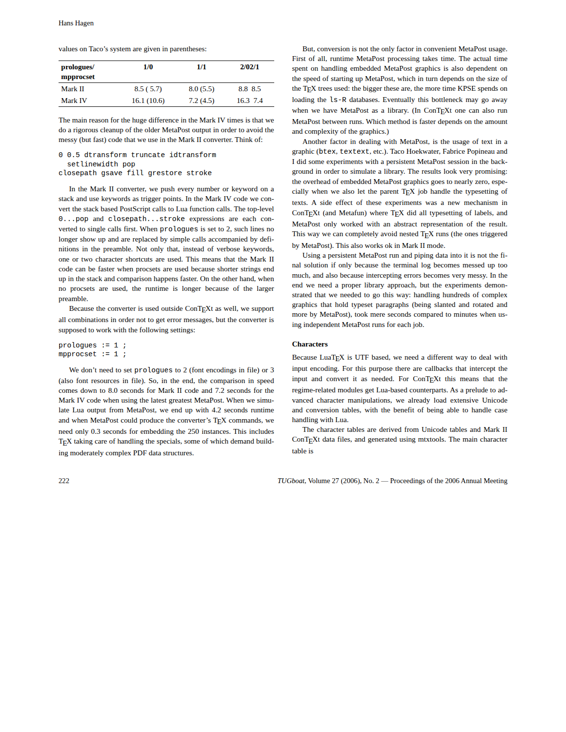Hans Hagen
values on Taco’s system are given in parentheses:
| prologues/ mpprocset | 1/0 | 1/1 | 2/02/1 |
| --- | --- | --- | --- |
| Mark II | 8.5 ( 5.7) | 8.0 (5.5) | 8.8 8.5 |
| Mark IV | 16.1 (10.6) | 7.2 (4.5) | 16.3 7.4 |
The main reason for the huge difference in the Mark IV times is that we do a rigorous cleanup of the older MetaPost output in order to avoid the messy (but fast) code that we use in the Mark II converter. Think of:
0 0.5 dtransform truncate idtransform
  setlinewidth pop
closepath gsave fill grestore stroke
In the Mark II converter, we push every number or keyword on a stack and use keywords as trigger points. In the Mark IV code we convert the stack based PostScript calls to Lua function calls. The top-level 0...pop and closepath...stroke expressions are each converted to single calls first. When prologues is set to 2, such lines no longer show up and are replaced by simple calls accompanied by definitions in the preamble. Not only that, instead of verbose keywords, one or two character shortcuts are used. This means that the Mark II code can be faster when procsets are used because shorter strings end up in the stack and comparison happens faster. On the other hand, when no procsets are used, the runtime is longer because of the larger preamble.
Because the converter is used outside ConTEXt as well, we support all combinations in order not to get error messages, but the converter is supposed to work with the following settings:
prologues := 1 ;
mpprocset := 1 ;
We don’t need to set prologues to 2 (font encodings in file) or 3 (also font resources in file). So, in the end, the comparison in speed comes down to 8.0 seconds for Mark II code and 7.2 seconds for the Mark IV code when using the latest greatest MetaPost. When we simulate Lua output from MetaPost, we end up with 4.2 seconds runtime and when MetaPost could produce the converter’s TEX commands, we need only 0.3 seconds for embedding the 250 instances. This includes TEX taking care of handling the specials, some of which demand building moderately complex PDF data structures.
But, conversion is not the only factor in convenient MetaPost usage. First of all, runtime MetaPost processing takes time. The actual time spent on handling embedded MetaPost graphics is also dependent on the speed of starting up MetaPost, which in turn depends on the size of the TEX trees used: the bigger these are, the more time KPSE spends on loading the ls-R databases. Eventually this bottleneck may go away when we have MetaPost as a library. (In ConTEXt one can also run MetaPost between runs. Which method is faster depends on the amount and complexity of the graphics.)
Another factor in dealing with MetaPost, is the usage of text in a graphic (btex, textext, etc.). Taco Hoekwater, Fabrice Popineau and I did some experiments with a persistent MetaPost session in the background in order to simulate a library. The results look very promising: the overhead of embedded MetaPost graphics goes to nearly zero, especially when we also let the parent TEX job handle the typesetting of texts. A side effect of these experiments was a new mechanism in ConTEXt (and Metafun) where TEX did all typesetting of labels, and MetaPost only worked with an abstract representation of the result. This way we can completely avoid nested TEX runs (the ones triggered by MetaPost). This also works ok in Mark II mode.
Using a persistent MetaPost run and piping data into it is not the final solution if only because the terminal log becomes messed up too much, and also because intercepting errors becomes very messy. In the end we need a proper library approach, but the experiments demonstrated that we needed to go this way: handling hundreds of complex graphics that hold typeset paragraphs (being slanted and rotated and more by MetaPost), took mere seconds compared to minutes when using independent MetaPost runs for each job.
Characters
Because LuaTEX is UTF based, we need a different way to deal with input encoding. For this purpose there are callbacks that intercept the input and convert it as needed. For ConTEXt this means that the regime-related modules get Lua-based counterparts. As a prelude to advanced character manipulations, we already load extensive Unicode and conversion tables, with the benefit of being able to handle case handling with Lua.
The character tables are derived from Unicode tables and Mark II ConTEXt data files, and generated using mtxtools. The main character table is
222
TUGboat, Volume 27 (2006), No. 2 — Proceedings of the 2006 Annual Meeting